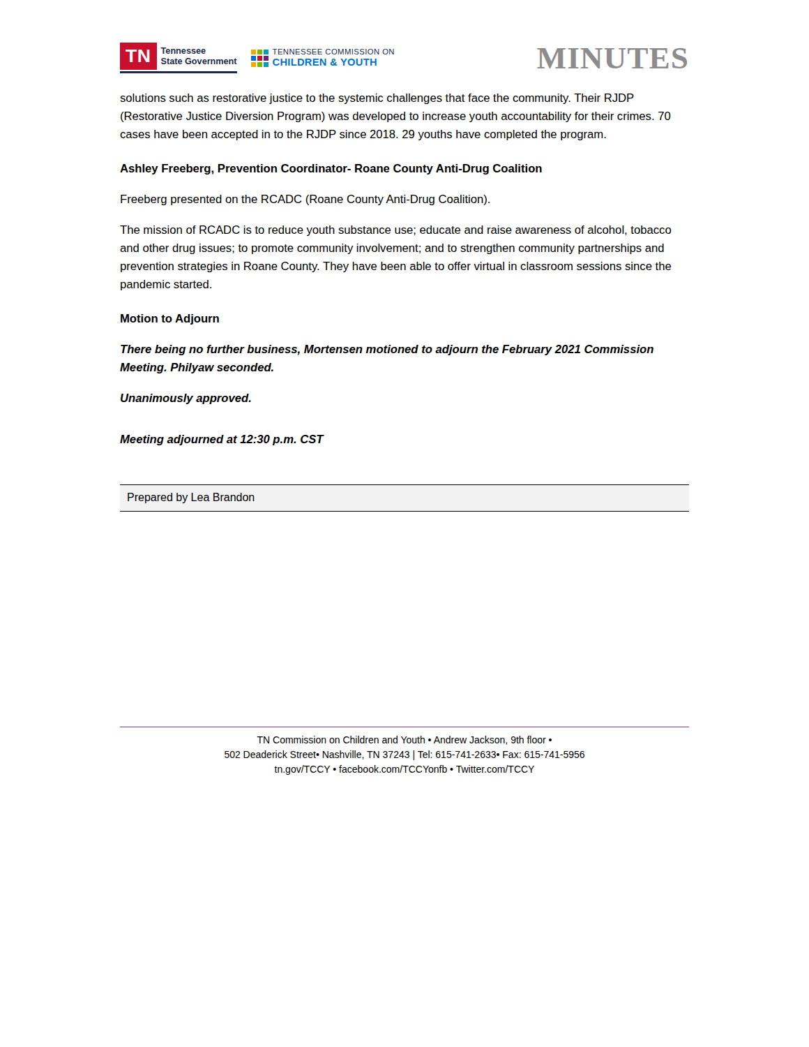TN
Tennessee
State Government
TENNESSEE COMMISSION ON
CHILDREN & YOUTH
MINUTES
solutions such as restorative justice to the systemic challenges that face the community. Their RJDP (Restorative Justice Diversion Program) was developed to increase youth accountability for their crimes. 70 cases have been accepted in to the RJDP since 2018. 29 youths have completed the program.
Ashley Freeberg, Prevention Coordinator- Roane County Anti-Drug Coalition
Freeberg presented on the RCADC (Roane County Anti-Drug Coalition).
The mission of RCADC is to reduce youth substance use; educate and raise awareness of alcohol, tobacco and other drug issues; to promote community involvement; and to strengthen community partnerships and prevention strategies in Roane County. They have been able to offer virtual in classroom sessions since the pandemic started.
Motion to Adjourn
There being no further business, Mortensen motioned to adjourn the February 2021 Commission Meeting. Philyaw seconded.
Unanimously approved.
Meeting adjourned at 12:30 p.m. CST
Prepared by Lea Brandon
TN Commission on Children and Youth • Andrew Jackson, 9th floor •
502 Deaderick Street• Nashville, TN 37243 | Tel: 615-741-2633• Fax: 615-741-5956
tn.gov/TCCY • facebook.com/TCCYonfb • Twitter.com/TCCY